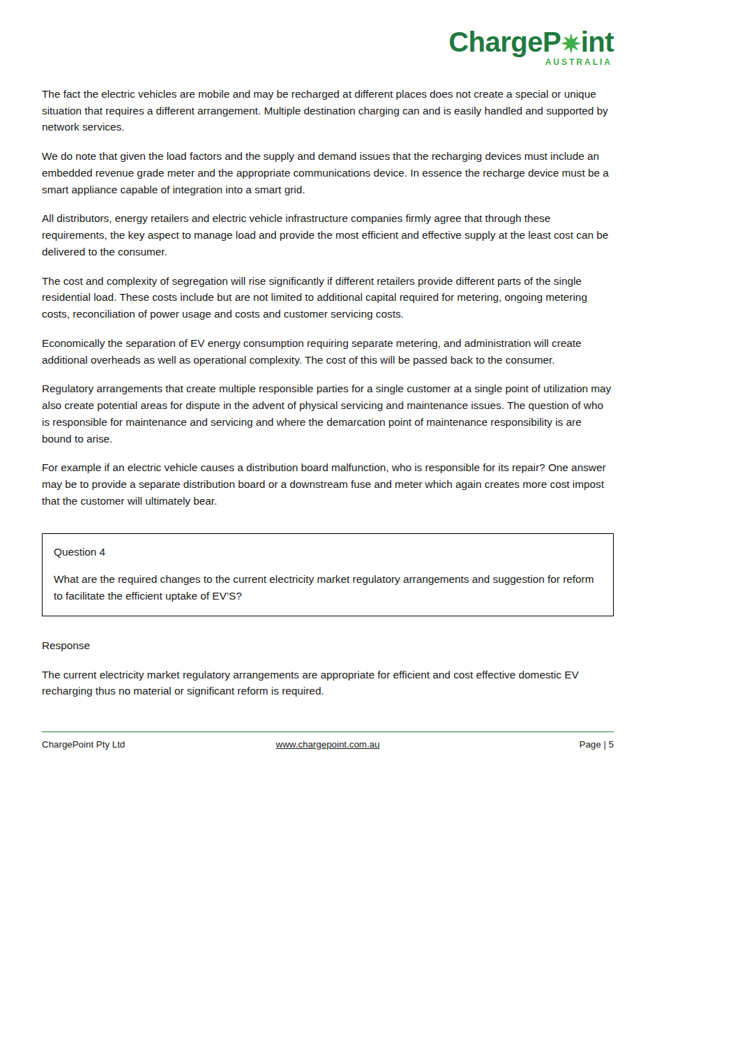ChargeP✷int
AUSTRALIA
The fact the electric vehicles are mobile and may be recharged at different places does not create a special or unique situation that requires a different arrangement. Multiple destination charging can and is easily handled and supported by network services.
We do note that given the load factors and the supply and demand issues that the recharging devices must include an embedded revenue grade meter and the appropriate communications device. In essence the recharge device must be a smart appliance capable of integration into a smart grid.
All distributors, energy retailers and electric vehicle infrastructure companies firmly agree that through these requirements, the key aspect to manage load and provide the most efficient and effective supply at the least cost can be delivered to the consumer.
The cost and complexity of segregation will rise significantly if different retailers provide different parts of the single residential load. These costs include but are not limited to additional capital required for metering, ongoing metering costs, reconciliation of power usage and costs and customer servicing costs.
Economically the separation of EV energy consumption requiring separate metering, and administration will create additional overheads as well as operational complexity. The cost of this will be passed back to the consumer.
Regulatory arrangements that create multiple responsible parties for a single customer at a single point of utilization may also create potential areas for dispute in the advent of physical servicing and maintenance issues. The question of who is responsible for maintenance and servicing and where the demarcation point of maintenance responsibility is are bound to arise.
For example if an electric vehicle causes a distribution board malfunction, who is responsible for its repair? One answer may be to provide a separate distribution board or a downstream fuse and meter which again creates more cost impost that the customer will ultimately bear.
Question 4
What are the required changes to the current electricity market regulatory arrangements and suggestion for reform to facilitate the efficient uptake of EV’S?
Response
The current electricity market regulatory arrangements are appropriate for efficient and cost effective domestic EV recharging thus no material or significant reform is required.
ChargePoint Pty Ltd
www.chargepoint.com.au
Page | 5